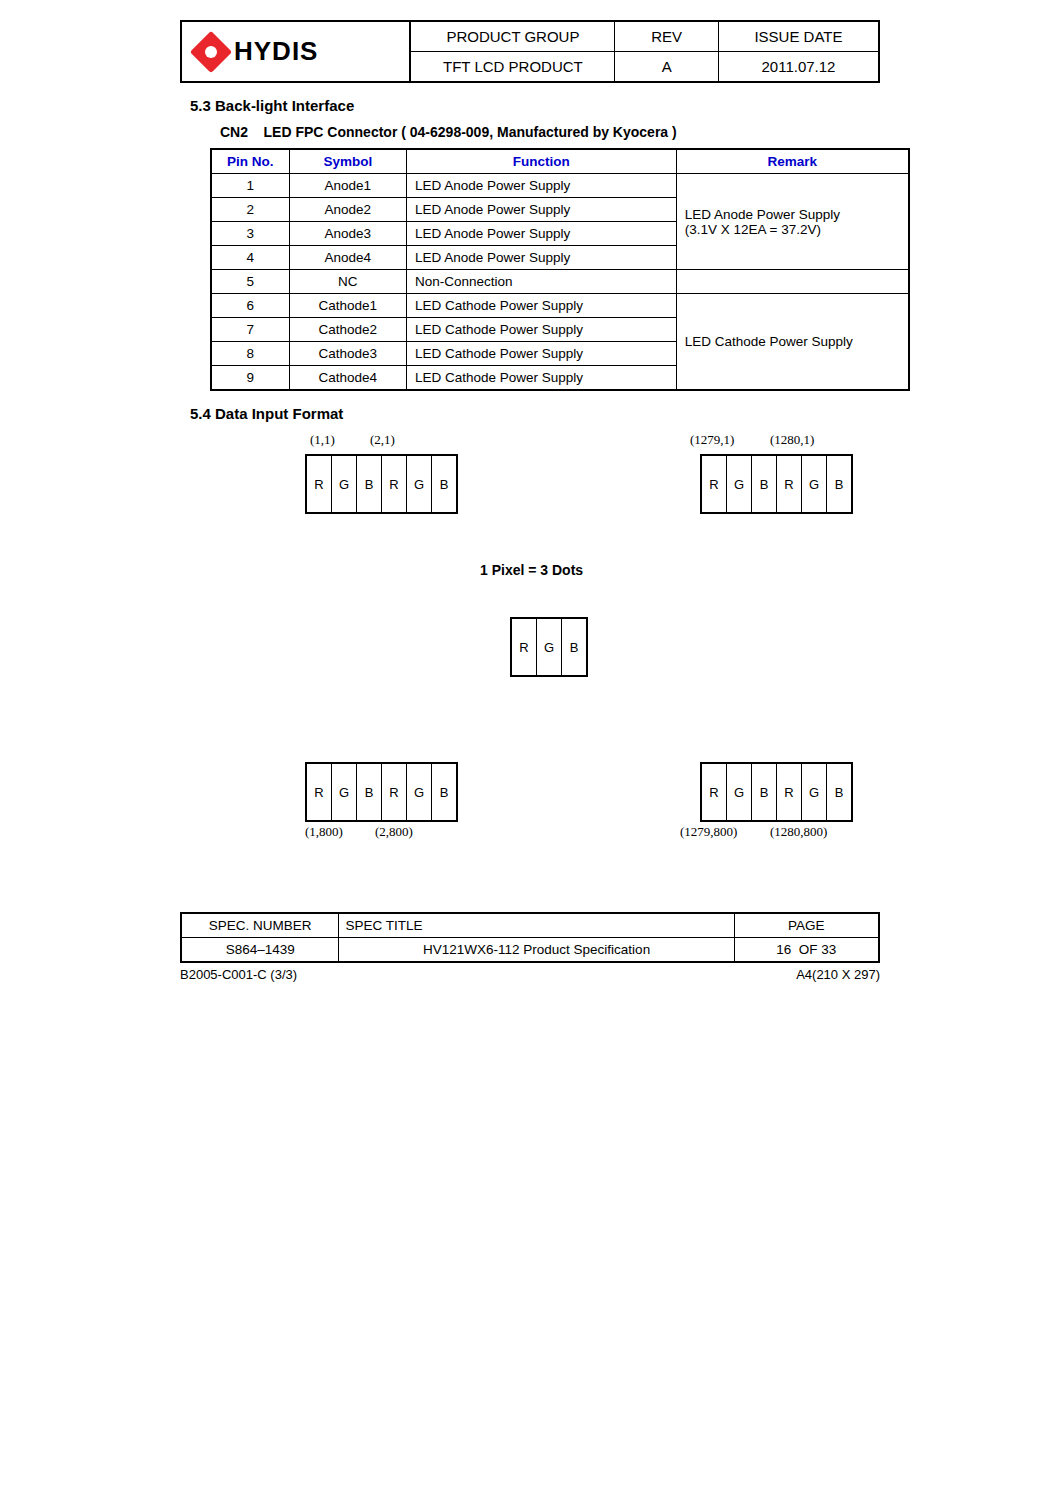| HYDIS | PRODUCT GROUP | REV | ISSUE DATE |
| TFT LCD PRODUCT | A | 2011.07.12 |
5.3 Back-light Interface
CN2 LED FPC Connector ( 04-6298-009, Manufactured by Kyocera )
| Pin No. | Symbol | Function | Remark |
| --- | --- | --- | --- |
| 1 | Anode1 | LED Anode Power Supply | LED Anode Power Supply (3.1V X 12EA = 37.2V) |
| 2 | Anode2 | LED Anode Power Supply |
| 3 | Anode3 | LED Anode Power Supply |
| 4 | Anode4 | LED Anode Power Supply |
| 5 | NC | Non-Connection | |
| 6 | Cathode1 | LED Cathode Power Supply | LED Cathode Power Supply |
| 7 | Cathode2 | LED Cathode Power Supply |
| 8 | Cathode3 | LED Cathode Power Supply |
| 9 | Cathode4 | LED Cathode Power Supply |
5.4 Data Input Format
(1,1) (2,1) (1279,1) (1280,1)
R
G
B
R
G
B
R
G
B
R
G
B
1 Pixel = 3 Dots
R
G
B
R
G
B
R
G
B
R
G
B
R
G
B
(1,800) (2,800) (1279,800) (1280,800)
| SPEC. NUMBER | SPEC TITLE | PAGE |
| S864–1439 | HV121WX6-112 Product Specification | 16 OF 33 |
B2005-C001-C (3/3) A4(210 X 297)